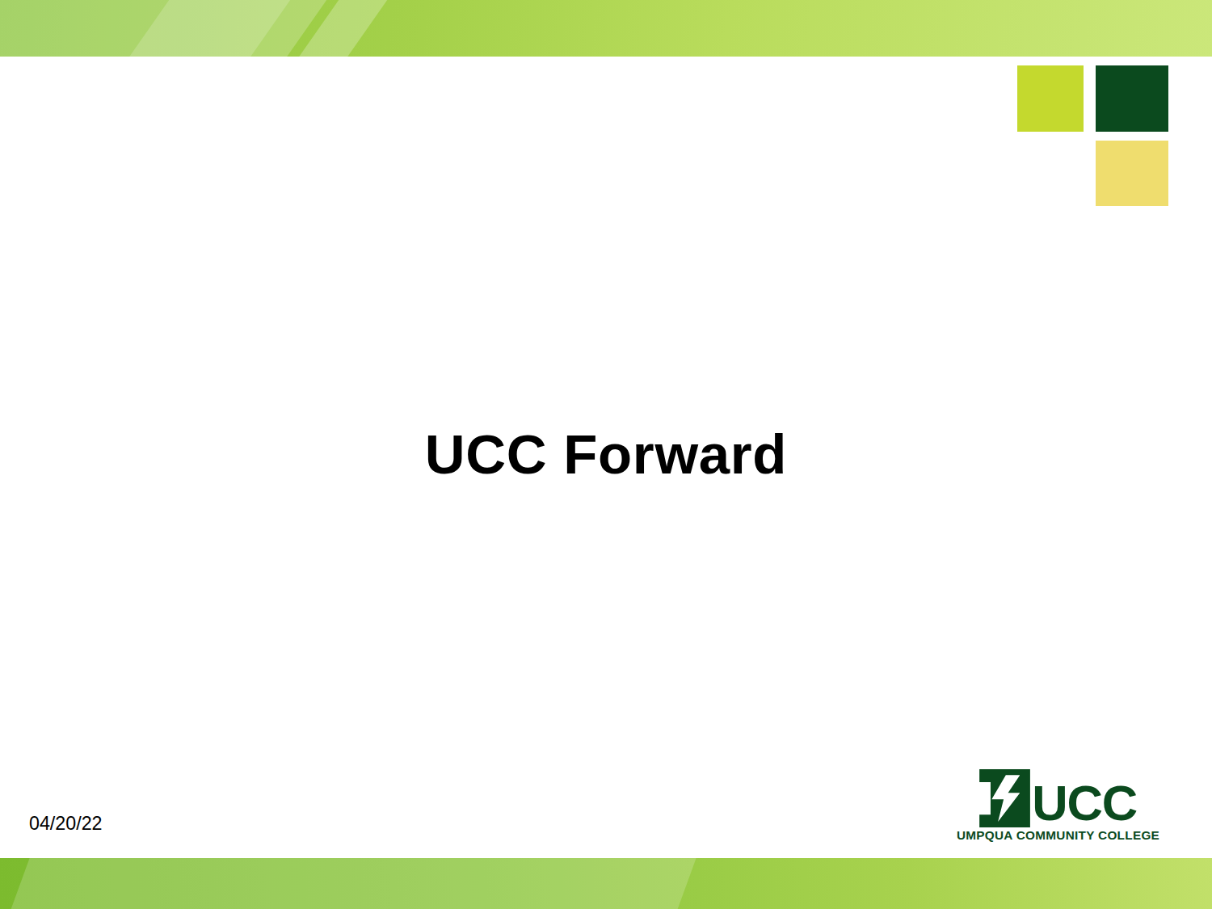UCC Forward
04/20/22
UCC
UMPQUA COMMUNITY COLLEGE